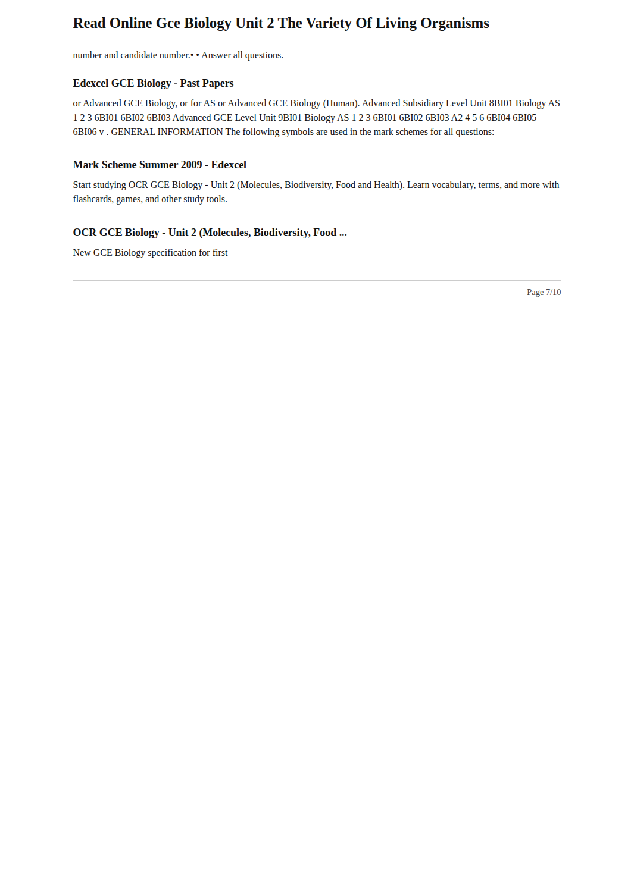Read Online Gce Biology Unit 2 The Variety Of Living Organisms
number and candidate number.• • Answer all questions.
Edexcel GCE Biology - Past Papers
or Advanced GCE Biology, or for AS or Advanced GCE Biology (Human). Advanced Subsidiary Level Unit 8BI01 Biology AS 1 2 3 6BI01 6BI02 6BI03 Advanced GCE Level Unit 9BI01 Biology AS 1 2 3 6BI01 6BI02 6BI03 A2 4 5 6 6BI04 6BI05 6BI06 v . GENERAL INFORMATION The following symbols are used in the mark schemes for all questions:
Mark Scheme Summer 2009 - Edexcel
Start studying OCR GCE Biology - Unit 2 (Molecules, Biodiversity, Food and Health). Learn vocabulary, terms, and more with flashcards, games, and other study tools.
OCR GCE Biology - Unit 2 (Molecules, Biodiversity, Food ...
New GCE Biology specification for first
Page 7/10